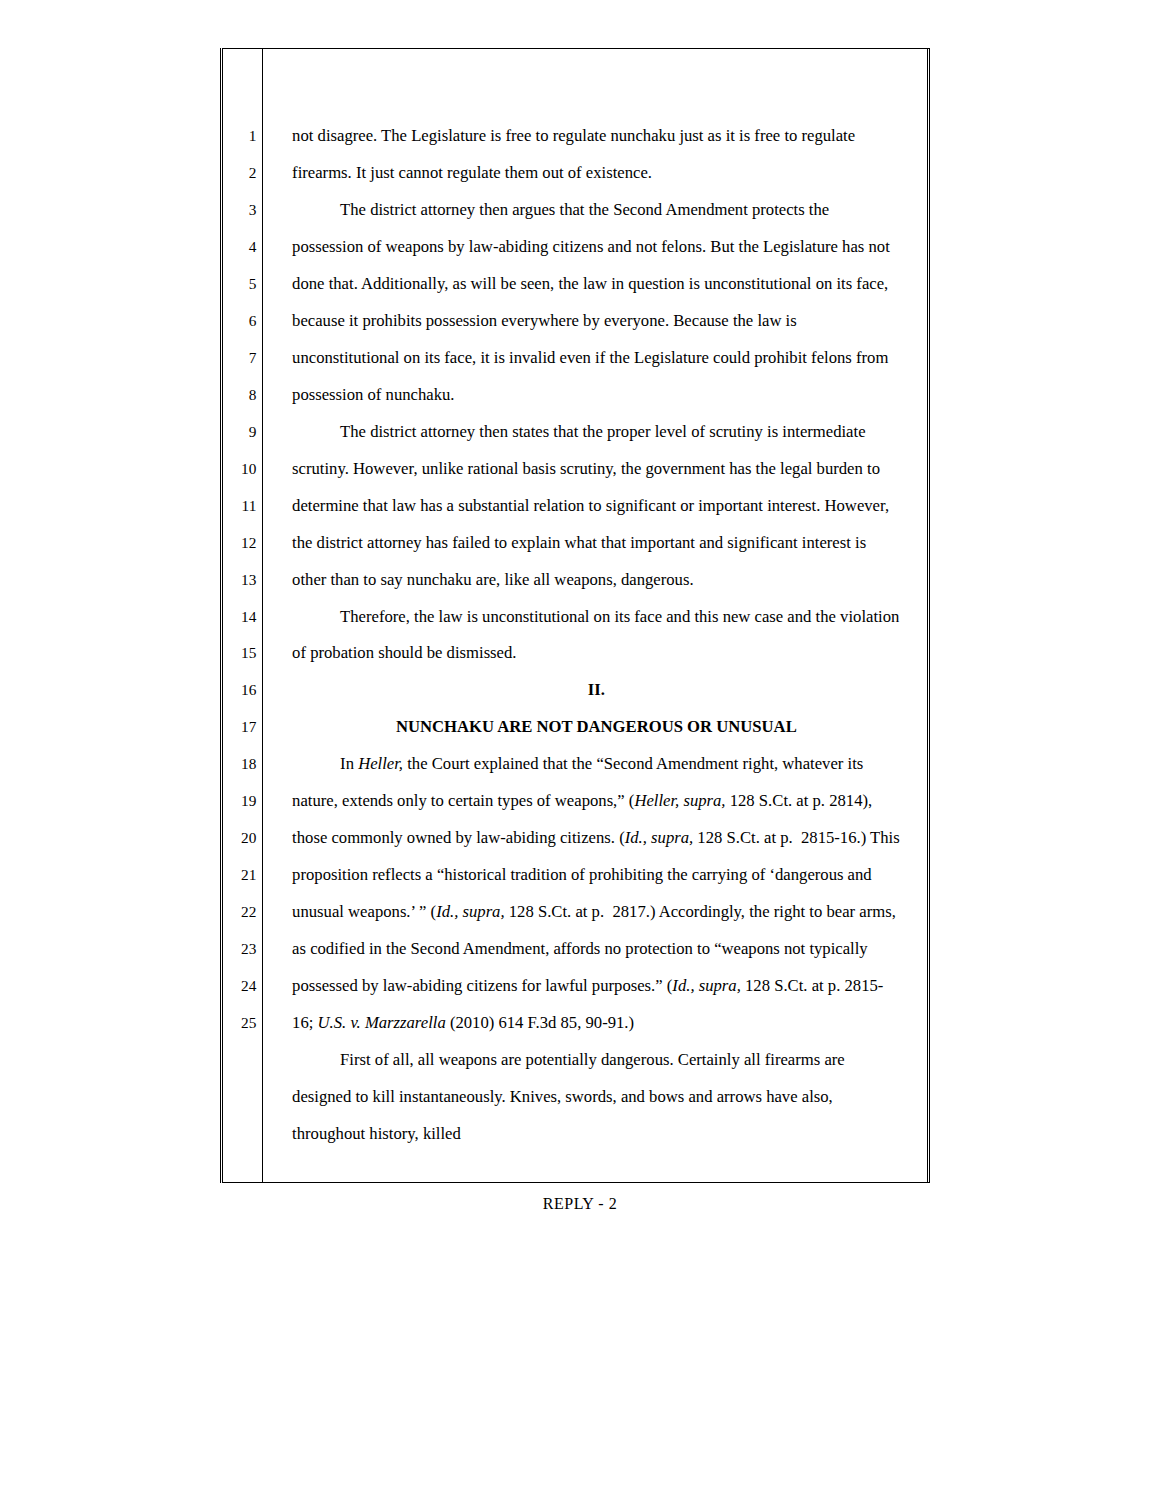1
2
3
4
5
6
7
8
9
10
11
12
13
14
15
16
17
18
19
20
21
22
23
24
25
not disagree. The Legislature is free to regulate nunchaku just as it is free to regulate firearms. It just cannot regulate them out of existence.
The district attorney then argues that the Second Amendment protects the possession of weapons by law-abiding citizens and not felons. But the Legislature has not done that. Additionally, as will be seen, the law in question is unconstitutional on its face, because it prohibits possession everywhere by everyone. Because the law is unconstitutional on its face, it is invalid even if the Legislature could prohibit felons from possession of nunchaku.
The district attorney then states that the proper level of scrutiny is intermediate scrutiny. However, unlike rational basis scrutiny, the government has the legal burden to determine that law has a substantial relation to significant or important interest. However, the district attorney has failed to explain what that important and significant interest is other than to say nunchaku are, like all weapons, dangerous.
Therefore, the law is unconstitutional on its face and this new case and the violation of probation should be dismissed.
II.
NUNCHAKU ARE NOT DANGEROUS OR UNUSUAL
In Heller, the Court explained that the “Second Amendment right, whatever its nature, extends only to certain types of weapons,” (Heller, supra, 128 S.Ct. at p. 2814), those commonly owned by law-abiding citizens. (Id., supra, 128 S.Ct. at p. 2815-16.) This proposition reflects a “historical tradition of prohibiting the carrying of ‘dangerous and unusual weapons.’ ” (Id., supra, 128 S.Ct. at p. 2817.) Accordingly, the right to bear arms, as codified in the Second Amendment, affords no protection to “weapons not typically possessed by law-abiding citizens for lawful purposes.” (Id., supra, 128 S.Ct. at p. 2815-16; U.S. v. Marzzarella (2010) 614 F.3d 85, 90-91.)
First of all, all weapons are potentially dangerous. Certainly all firearms are designed to kill instantaneously. Knives, swords, and bows and arrows have also, throughout history, killed
REPLY - 2